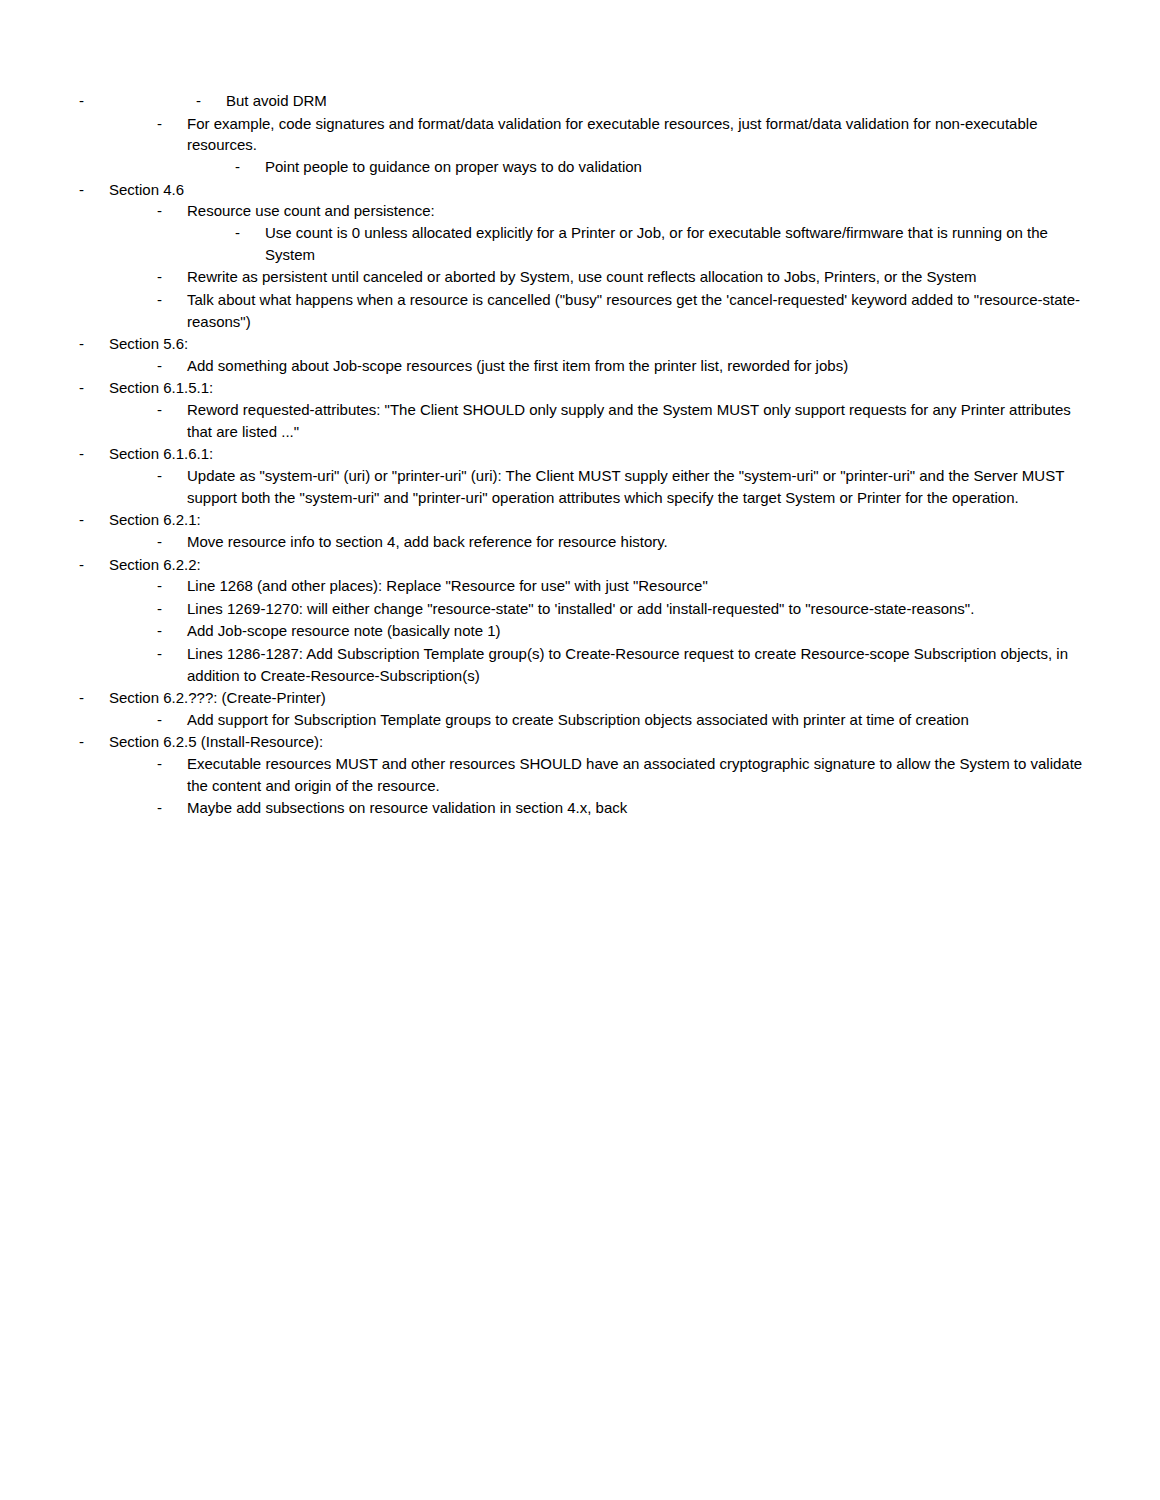But avoid DRM
For example, code signatures and format/data validation for executable resources, just format/data validation for non-executable resources.
Point people to guidance on proper ways to do validation
Section 4.6
Resource use count and persistence:
Use count is 0 unless allocated explicitly for a Printer or Job, or for executable software/firmware that is running on the System
Rewrite as persistent until canceled or aborted by System, use count reflects allocation to Jobs, Printers, or the System
Talk about what happens when a resource is cancelled ("busy" resources get the 'cancel-requested' keyword added to "resource-state-reasons")
Section 5.6:
Add something about Job-scope resources (just the first item from the printer list, reworded for jobs)
Section 6.1.5.1:
Reword requested-attributes: "The Client SHOULD only supply and the System MUST only support requests for any Printer attributes that are listed ..."
Section 6.1.6.1:
Update as "system-uri" (uri) or "printer-uri" (uri): The Client MUST supply either the "system-uri" or "printer-uri" and the Server MUST support both the "system-uri" and "printer-uri" operation attributes which specify the target System or Printer for the operation.
Section 6.2.1:
Move resource info to section 4, add back reference for resource history.
Section 6.2.2:
Line 1268 (and other places): Replace "Resource for use" with just "Resource"
Lines 1269-1270: will either change "resource-state" to 'installed' or add 'install-requested" to "resource-state-reasons".
Add Job-scope resource note (basically note 1)
Lines 1286-1287: Add Subscription Template group(s) to Create-Resource request to create Resource-scope Subscription objects, in addition to Create-Resource-Subscription(s)
Section 6.2.???: (Create-Printer)
Add support for Subscription Template groups to create Subscription objects associated with printer at time of creation
Section 6.2.5 (Install-Resource):
Executable resources MUST and other resources SHOULD have an associated cryptographic signature to allow the System to validate the content and origin of the resource.
Maybe add subsections on resource validation in section 4.x, back